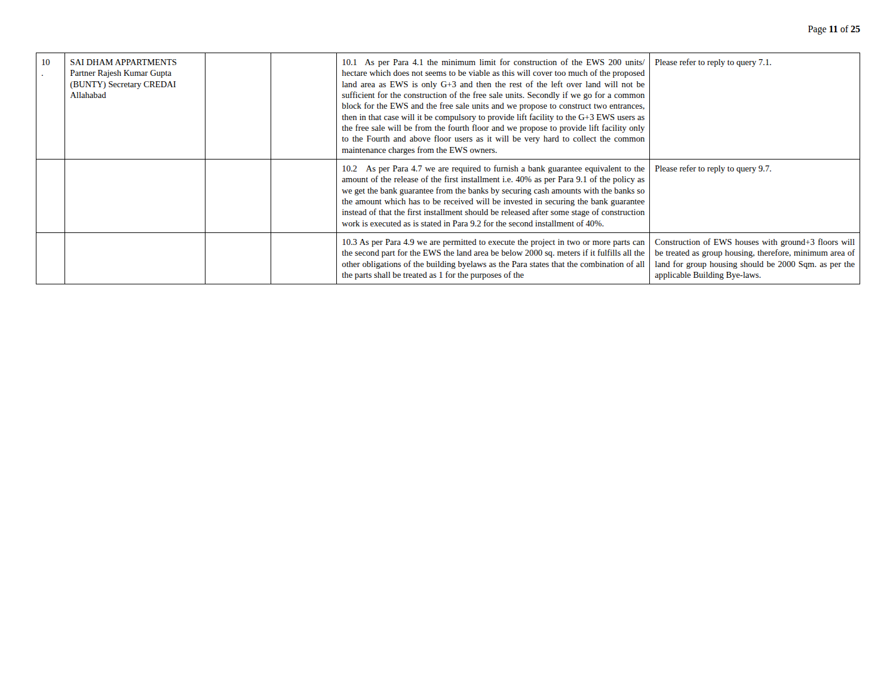Page 11 of 25
| 10 . | SAI DHAM APPARTMENTS Partner Rajesh Kumar Gupta (BUNTY) Secretary CREDAI Allahabad | | | 10.1 As per Para 4.1 the minimum limit for construction of the EWS 200 units/ hectare which does not seems to be viable as this will cover too much of the proposed land area as EWS is only G+3 and then the rest of the left over land will not be sufficient for the construction of the free sale units. Secondly if we go for a common block for the EWS and the free sale units and we propose to construct two entrances, then in that case will it be compulsory to provide lift facility to the G+3 EWS users as the free sale will be from the fourth floor and we propose to provide lift facility only to the Fourth and above floor users as it will be very hard to collect the common maintenance charges from the EWS owners. | Please refer to reply to query 7.1. |
| | | | | 10.2 As per Para 4.7 we are required to furnish a bank guarantee equivalent to the amount of the release of the first installment i.e. 40% as per Para 9.1 of the policy as we get the bank guarantee from the banks by securing cash amounts with the banks so the amount which has to be received will be invested in securing the bank guarantee instead of that the first installment should be released after some stage of construction work is executed as is stated in Para 9.2 for the second installment of 40%. | Please refer to reply to query 9.7. |
| | | | | 10.3 As per Para 4.9 we are permitted to execute the project in two or more parts can the second part for the EWS the land area be below 2000 sq. meters if it fulfills all the other obligations of the building byelaws as the Para states that the combination of all the parts shall be treated as 1 for the purposes of the | Construction of EWS houses with ground+3 floors will be treated as group housing, therefore, minimum area of land for group housing should be 2000 Sqm. as per the applicable Building Bye-laws. |